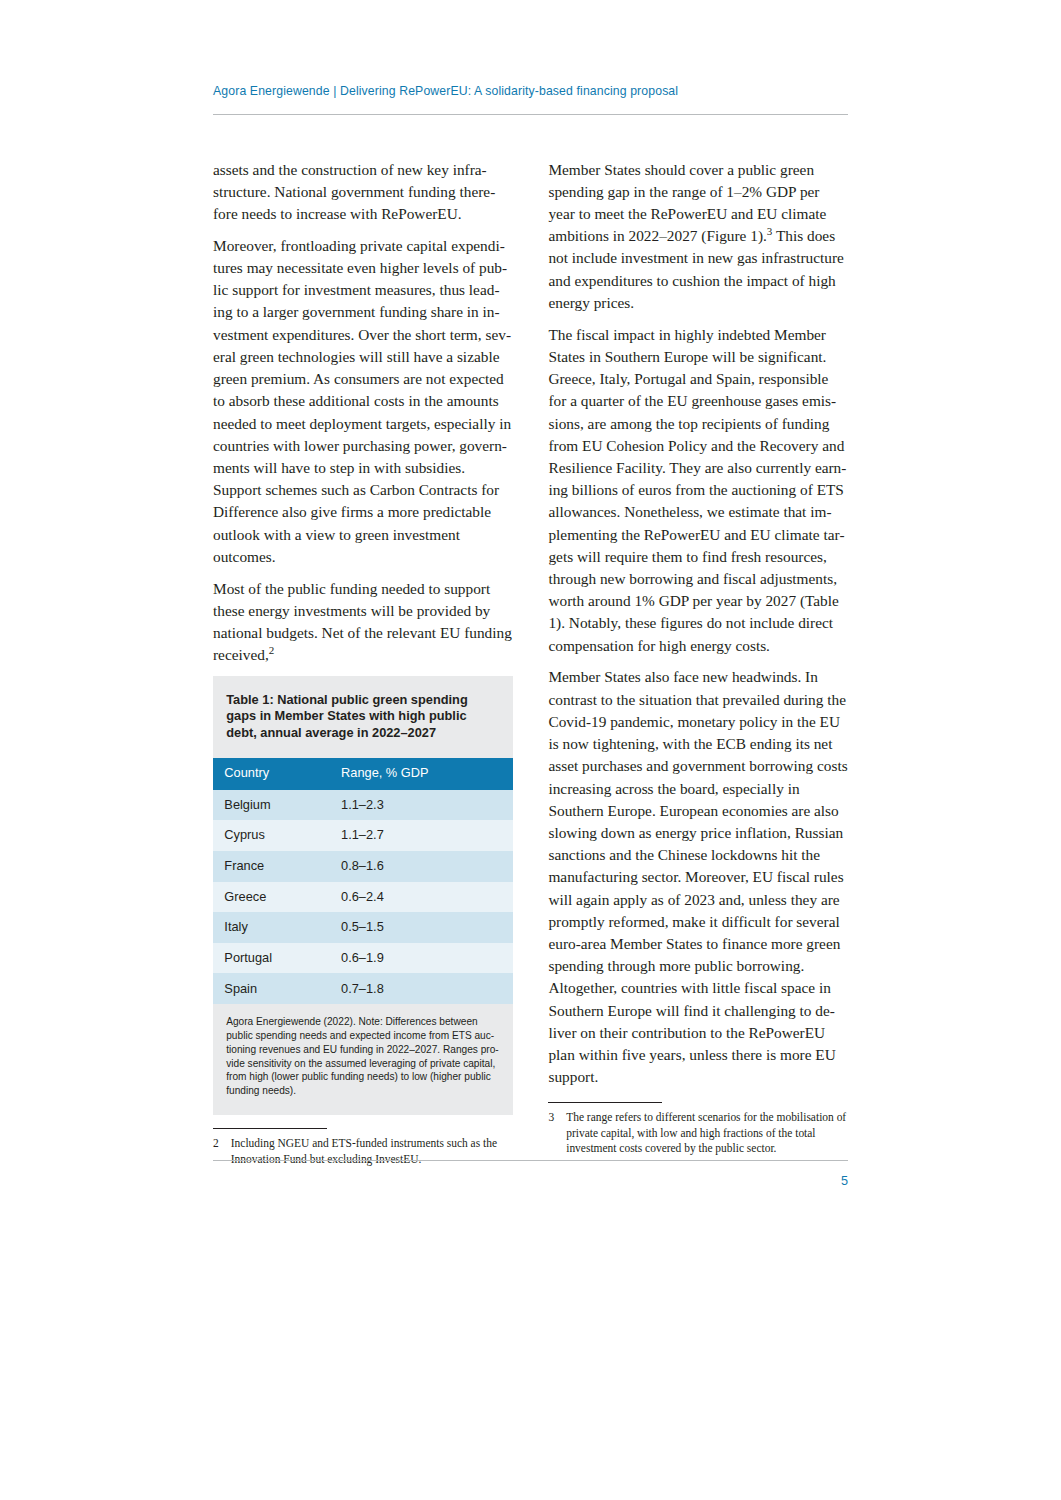Agora Energiewende | Delivering RePowerEU: A solidarity-based financing proposal
assets and the construction of new key infrastructure. National government funding therefore needs to increase with RePowerEU.
Moreover, frontloading private capital expenditures may necessitate even higher levels of public support for investment measures, thus leading to a larger government funding share in investment expenditures. Over the short term, several green technologies will still have a sizable green premium. As consumers are not expected to absorb these additional costs in the amounts needed to meet deployment targets, especially in countries with lower purchasing power, governments will have to step in with subsidies. Support schemes such as Carbon Contracts for Difference also give firms a more predictable outlook with a view to green investment outcomes.
Most of the public funding needed to support these energy investments will be provided by national budgets. Net of the relevant EU funding received,2
Table 1: National public green spending gaps in Member States with high public debt, annual average in 2022–2027
| Country | Range, % GDP |
| --- | --- |
| Belgium | 1.1–2.3 |
| Cyprus | 1.1–2.7 |
| France | 0.8–1.6 |
| Greece | 0.6–2.4 |
| Italy | 0.5–1.5 |
| Portugal | 0.6–1.9 |
| Spain | 0.7–1.8 |
Agora Energiewende (2022). Note: Differences between public spending needs and expected income from ETS auctioning revenues and EU funding in 2022–2027. Ranges provide sensitivity on the assumed leveraging of private capital, from high (lower public funding needs) to low (higher public funding needs).
2 Including NGEU and ETS-funded instruments such as the Innovation Fund but excluding InvestEU.
Member States should cover a public green spending gap in the range of 1–2% GDP per year to meet the RePowerEU and EU climate ambitions in 2022–2027 (Figure 1).3 This does not include investment in new gas infrastructure and expenditures to cushion the impact of high energy prices.
The fiscal impact in highly indebted Member States in Southern Europe will be significant. Greece, Italy, Portugal and Spain, responsible for a quarter of the EU greenhouse gases emissions, are among the top recipients of funding from EU Cohesion Policy and the Recovery and Resilience Facility. They are also currently earning billions of euros from the auctioning of ETS allowances. Nonetheless, we estimate that implementing the RePowerEU and EU climate targets will require them to find fresh resources, through new borrowing and fiscal adjustments, worth around 1% GDP per year by 2027 (Table 1). Notably, these figures do not include direct compensation for high energy costs.
Member States also face new headwinds. In contrast to the situation that prevailed during the Covid-19 pandemic, monetary policy in the EU is now tightening, with the ECB ending its net asset purchases and government borrowing costs increasing across the board, especially in Southern Europe. European economies are also slowing down as energy price inflation, Russian sanctions and the Chinese lockdowns hit the manufacturing sector. Moreover, EU fiscal rules will again apply as of 2023 and, unless they are promptly reformed, make it difficult for several euro-area Member States to finance more green spending through more public borrowing. Altogether, countries with little fiscal space in Southern Europe will find it challenging to deliver on their contribution to the RePowerEU plan within five years, unless there is more EU support.
3 The range refers to different scenarios for the mobilisation of private capital, with low and high fractions of the total investment costs covered by the public sector.
5